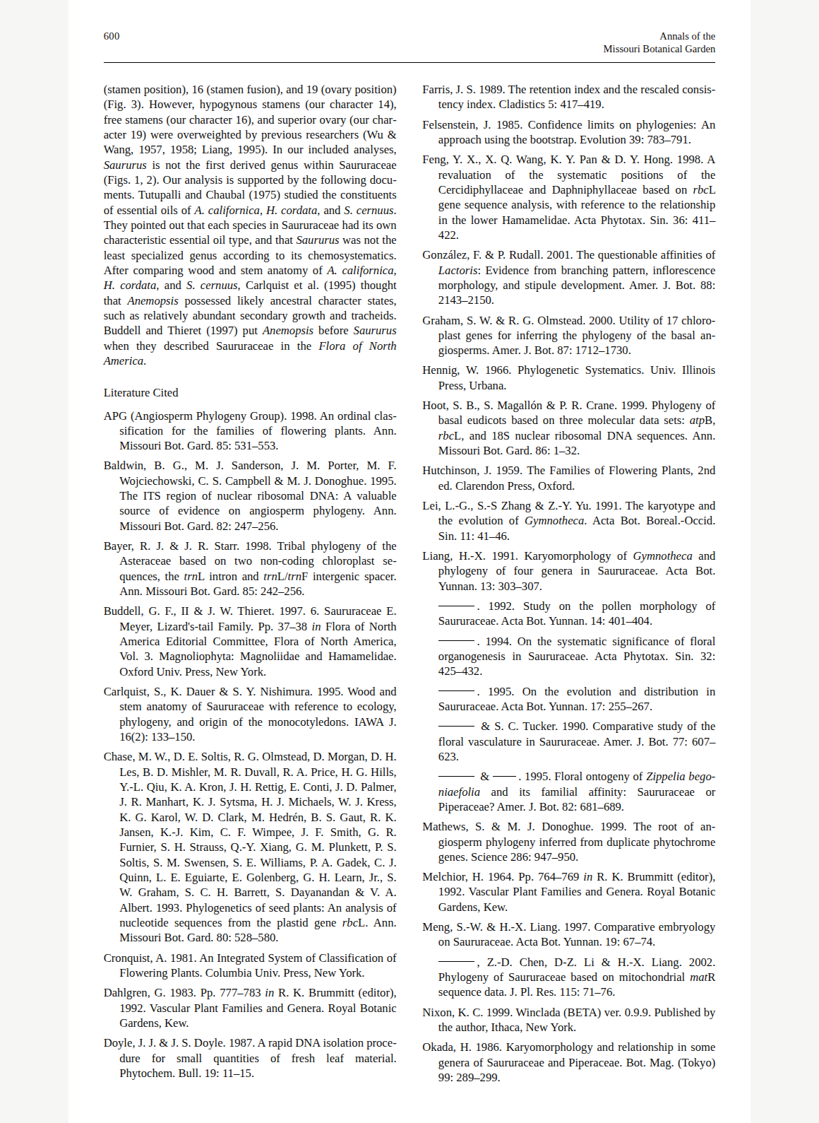600
Annals of the
Missouri Botanical Garden
(stamen position), 16 (stamen fusion), and 19 (ovary position) (Fig. 3). However, hypogynous stamens (our character 14), free stamens (our character 16), and superior ovary (our character 19) were overweighted by previous researchers (Wu & Wang, 1957, 1958; Liang, 1995). In our included analyses, Saururus is not the first derived genus within Saururaceae (Figs. 1, 2). Our analysis is supported by the following documents. Tutupalli and Chaubal (1975) studied the constituents of essential oils of A. californica, H. cordata, and S. cernuus. They pointed out that each species in Saururaceae had its own characteristic essential oil type, and that Saururus was not the least specialized genus according to its chemosystematics. After comparing wood and stem anatomy of A. californica, H. cordata, and S. cernuus, Carlquist et al. (1995) thought that Anemopsis possessed likely ancestral character states, such as relatively abundant secondary growth and tracheids. Buddell and Thieret (1997) put Anemopsis before Saururus when they described Saururaceae in the Flora of North America.
Literature Cited
APG (Angiosperm Phylogeny Group). 1998. An ordinal classification for the families of flowering plants. Ann. Missouri Bot. Gard. 85: 531–553.
Baldwin, B. G., M. J. Sanderson, J. M. Porter, M. F. Wojciechowski, C. S. Campbell & M. J. Donoghue. 1995. The ITS region of nuclear ribosomal DNA: A valuable source of evidence on angiosperm phylogeny. Ann. Missouri Bot. Gard. 82: 247–256.
Bayer, R. J. & J. R. Starr. 1998. Tribal phylogeny of the Asteraceae based on two non-coding chloroplast sequences, the trn L intron and trn L/trn F intergenic spacer. Ann. Missouri Bot. Gard. 85: 242–256.
Buddell, G. F., II & J. W. Thieret. 1997. 6. Saururaceae E. Meyer, Lizard's-tail Family. Pp. 37–38 in Flora of North America Editorial Committee, Flora of North America, Vol. 3. Magnoliophyta: Magnoliidae and Hamamelidae. Oxford Univ. Press, New York.
Carlquist, S., K. Dauer & S. Y. Nishimura. 1995. Wood and stem anatomy of Saururaceae with reference to ecology, phylogeny, and origin of the monocotyledons. IAWA J. 16(2): 133–150.
Chase, M. W., D. E. Soltis, R. G. Olmstead, D. Morgan, D. H. Les, B. D. Mishler, M. R. Duvall, R. A. Price, H. G. Hills, Y.-L. Qiu, K. A. Kron, J. H. Rettig, E. Conti, J. D. Palmer, J. R. Manhart, K. J. Sytsma, H. J. Michaels, W. J. Kress, K. G. Karol, W. D. Clark, M. Hedrén, B. S. Gaut, R. K. Jansen, K.-J. Kim, C. F. Wimpee, J. F. Smith, G. R. Furnier, S. H. Strauss, Q.-Y. Xiang, G. M. Plunkett, P. S. Soltis, S. M. Swensen, S. E. Williams, P. A. Gadek, C. J. Quinn, L. E. Eguiarte, E. Golenberg, G. H. Learn, Jr., S. W. Graham, S. C. H. Barrett, S. Dayanandan & V. A. Albert. 1993. Phylogenetics of seed plants: An analysis of nucleotide sequences from the plastid gene rbc L. Ann. Missouri Bot. Gard. 80: 528–580.
Cronquist, A. 1981. An Integrated System of Classification of Flowering Plants. Columbia Univ. Press, New York.
Dahlgren, G. 1983. Pp. 777–783 in R. K. Brummitt (editor), 1992. Vascular Plant Families and Genera. Royal Botanic Gardens, Kew.
Doyle, J. J. & J. S. Doyle. 1987. A rapid DNA isolation procedure for small quantities of fresh leaf material. Phytochem. Bull. 19: 11–15.
Farris, J. S. 1989. The retention index and the rescaled consistency index. Cladistics 5: 417–419.
Felsenstein, J. 1985. Confidence limits on phylogenies: An approach using the bootstrap. Evolution 39: 783–791.
Feng, Y. X., X. Q. Wang, K. Y. Pan & D. Y. Hong. 1998. A revaluation of the systematic positions of the Cercidiphyllaceae and Daphniphyllaceae based on rbc L gene sequence analysis, with reference to the relationship in the lower Hamamelidae. Acta Phytotax. Sin. 36: 411–422.
González, F. & P. Rudall. 2001. The questionable affinities of Lactoris: Evidence from branching pattern, inflorescence morphology, and stipule development. Amer. J. Bot. 88: 2143–2150.
Graham, S. W. & R. G. Olmstead. 2000. Utility of 17 chloroplast genes for inferring the phylogeny of the basal angiosperms. Amer. J. Bot. 87: 1712–1730.
Hennig, W. 1966. Phylogenetic Systematics. Univ. Illinois Press, Urbana.
Hoot, S. B., S. Magallón & P. R. Crane. 1999. Phylogeny of basal eudicots based on three molecular data sets: atp B, rbc L, and 18S nuclear ribosomal DNA sequences. Ann. Missouri Bot. Gard. 86: 1–32.
Hutchinson, J. 1959. The Families of Flowering Plants, 2nd ed. Clarendon Press, Oxford.
Lei, L.-G., S.-S Zhang & Z.-Y. Yu. 1991. The karyotype and the evolution of Gymnotheca. Acta Bot. Boreal.-Occid. Sin. 11: 41–46.
Liang, H.-X. 1991. Karyomorphology of Gymnotheca and phylogeny of four genera in Saururaceae. Acta Bot. Yunnan. 13: 303–307.
. 1992. Study on the pollen morphology of Saururaceae. Acta Bot. Yunnan. 14: 401–404.
. 1994. On the systematic significance of floral organogenesis in Saururaceae. Acta Phytotax. Sin. 32: 425–432.
. 1995. On the evolution and distribution in Saururaceae. Acta Bot. Yunnan. 17: 255–267.
& S. C. Tucker. 1990. Comparative study of the floral vasculature in Saururaceae. Amer. J. Bot. 77: 607–623.
& . 1995. Floral ontogeny of Zippelia begoniaefolia and its familial affinity: Saururaceae or Piperaceae? Amer. J. Bot. 82: 681–689.
Mathews, S. & M. J. Donoghue. 1999. The root of angiosperm phylogeny inferred from duplicate phytochrome genes. Science 286: 947–950.
Melchior, H. 1964. Pp. 764–769 in R. K. Brummitt (editor), 1992. Vascular Plant Families and Genera. Royal Botanic Gardens, Kew.
Meng, S.-W. & H.-X. Liang. 1997. Comparative embryology on Saururaceae. Acta Bot. Yunnan. 19: 67–74.
, Z.-D. Chen, D-Z. Li & H.-X. Liang. 2002. Phylogeny of Saururaceae based on mitochondrial mat R sequence data. J. Pl. Res. 115: 71–76.
Nixon, K. C. 1999. Winclada (BETA) ver. 0.9.9. Published by the author, Ithaca, New York.
Okada, H. 1986. Karyomorphology and relationship in some genera of Saururaceae and Piperaceae. Bot. Mag. (Tokyo) 99: 289–299.